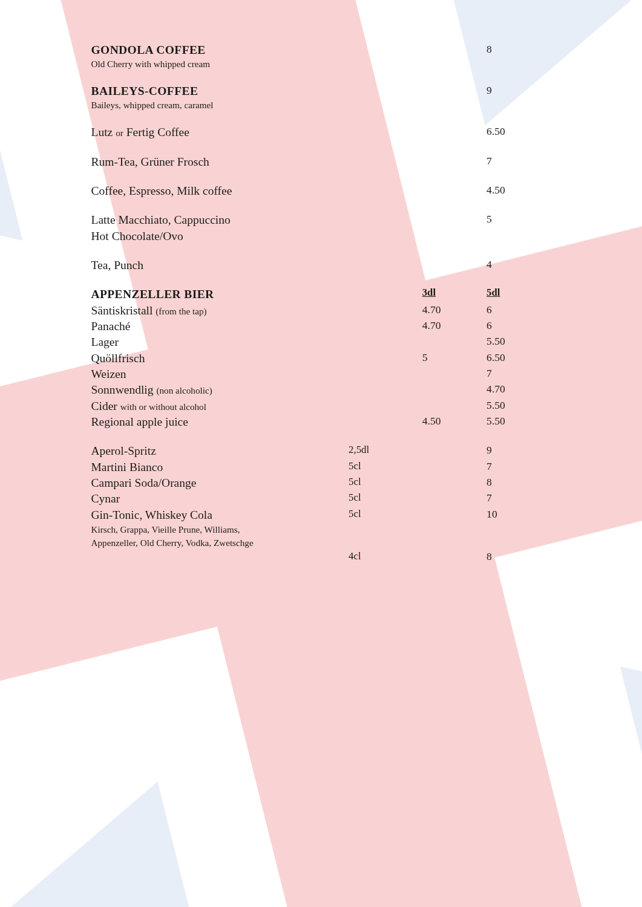| GONDOLA COFFEE | | | 8 |
| Old Cherry with whipped cream | | | |
| BAILEYS-COFFEE | | | 9 |
| Baileys, whipped cream, caramel | | | |
| Lutz or Fertig Coffee | | | 6.50 |
| Rum-Tea, Grüner Frosch | | | 7 |
| Coffee, Espresso, Milk coffee | | | 4.50 |
| Latte Macchiato, Cappuccino | | | 5 |
| Hot Chocolate/Ovo | | | |
| Tea, Punch | | | 4 |
| APPENZELLER BIER | | 3dl | 5dl |
| Säntiskristall (from the tap) | | 4.70 | 6 |
| Panaché | | 4.70 | 6 |
| Lager | | | 5.50 |
| Quöllfrisch | | 5 | 6.50 |
| Weizen | | | 7 |
| Sonnwendlig (non alcoholic) | | | 4.70 |
| Cider with or without alcohol | | | 5.50 |
| Regional apple juice | | 4.50 | 5.50 |
| Aperol-Spritz | 2,5dl | | 9 |
| Martini Bianco | 5cl | | 7 |
| Campari Soda/Orange | 5cl | | 8 |
| Cynar | 5cl | | 7 |
| Gin-Tonic, Whiskey Cola | 5cl | | 10 |
| Kirsch, Grappa, Vieille Prune, Williams, Appenzeller, Old Cherry, Vodka, Zwetschge |
| | 4cl | | 8 |